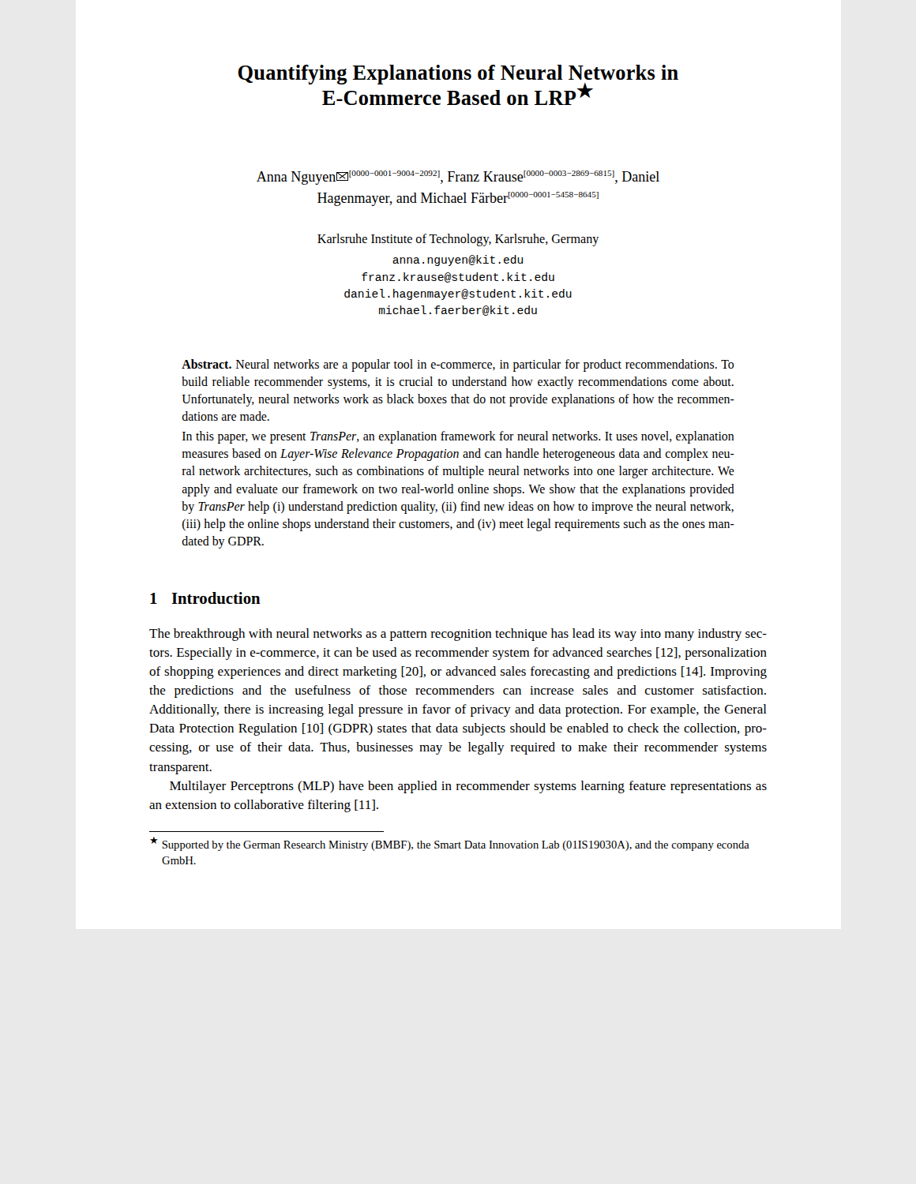Quantifying Explanations of Neural Networks in
E-Commerce Based on LRP★
Anna Nguyen[0000−0001−9004−2092], Franz Krause[0000−0003−2869−6815], Daniel
Hagenmayer, and Michael Färber[0000−0001−5458−8645]
Karlsruhe Institute of Technology, Karlsruhe, Germany
anna.nguyen@kit.edu
franz.krause@student.kit.edu
daniel.hagenmayer@student.kit.edu
michael.faerber@kit.edu
Abstract. Neural networks are a popular tool in e-commerce, in particular for product recommendations. To build reliable recommender systems, it is crucial to understand how exactly recommendations come about. Unfortunately, neural networks work as black boxes that do not provide explanations of how the recommendations are made.
In this paper, we present TransPer, an explanation framework for neural networks. It uses novel, explanation measures based on Layer-Wise Relevance Propagation and can handle heterogeneous data and complex neural network architectures, such as combinations of multiple neural networks into one larger architecture. We apply and evaluate our framework on two real-world online shops. We show that the explanations provided by TransPer help (i) understand prediction quality, (ii) find new ideas on how to improve the neural network, (iii) help the online shops understand their customers, and (iv) meet legal requirements such as the ones mandated by GDPR.
1 Introduction
The breakthrough with neural networks as a pattern recognition technique has lead its way into many industry sectors. Especially in e-commerce, it can be used as recommender system for advanced searches [12], personalization of shopping experiences and direct marketing [20], or advanced sales forecasting and predictions [14]. Improving the predictions and the usefulness of those recommenders can increase sales and customer satisfaction. Additionally, there is increasing legal pressure in favor of privacy and data protection. For example, the General Data Protection Regulation [10] (GDPR) states that data subjects should be enabled to check the collection, processing, or use of their data. Thus, businesses may be legally required to make their recommender systems transparent.
Multilayer Perceptrons (MLP) have been applied in recommender systems learning feature representations as an extension to collaborative filtering [11].
★ Supported by the German Research Ministry (BMBF), the Smart Data Innovation Lab (01IS19030A), and the company econda GmbH.